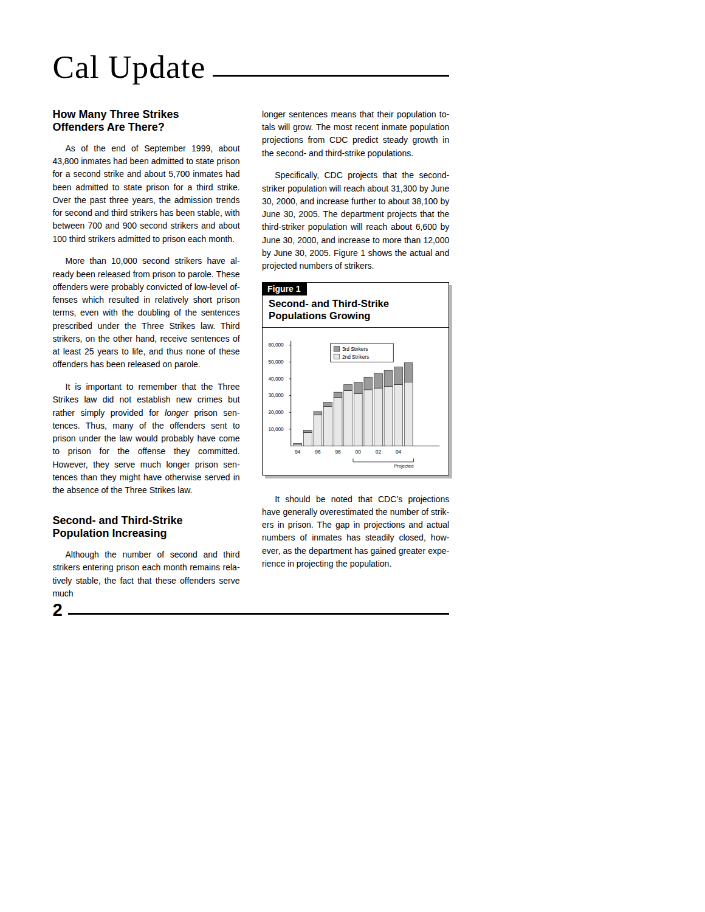Cal Update
How Many Three Strikes
Offenders Are There?
As of the end of September 1999, about 43,800 inmates had been admitted to state prison for a second strike and about 5,700 inmates had been admitted to state prison for a third strike. Over the past three years, the admission trends for second and third strikers has been stable, with between 700 and 900 second strikers and about 100 third strikers admitted to prison each month.
More than 10,000 second strikers have already been released from prison to parole. These offenders were probably convicted of low-level offenses which resulted in relatively short prison terms, even with the doubling of the sentences prescribed under the Three Strikes law. Third strikers, on the other hand, receive sentences of at least 25 years to life, and thus none of these offenders has been released on parole.
It is important to remember that the Three Strikes law did not establish new crimes but rather simply provided for longer prison sentences. Thus, many of the offenders sent to prison under the law would probably have come to prison for the offense they committed. However, they serve much longer prison sentences than they might have otherwise served in the absence of the Three Strikes law.
Second- and Third-Strike
Population Increasing
Although the number of second and third strikers entering prison each month remains relatively stable, the fact that these offenders serve much
longer sentences means that their population totals will grow. The most recent inmate population projections from CDC predict steady growth in the second- and third-strike populations.
Specifically, CDC projects that the second-striker population will reach about 31,300 by June 30, 2000, and increase further to about 38,100 by June 30, 2005. The department projects that the third-striker population will reach about 6,600 by June 30, 2000, and increase to more than 12,000 by June 30, 2005. Figure 1 shows the actual and projected numbers of strikers.
Figure 1
Second- and Third-Strike
Populations Growing
60,000 50,000 40,000 30,000 20,000 10,000 3rd Strikers 2nd Strikers 94 96 98 00 02 04 Projected
It should be noted that CDC’s projections have generally overestimated the number of strikers in prison. The gap in projections and actual numbers of inmates has steadily closed, however, as the department has gained greater experience in projecting the population.
2